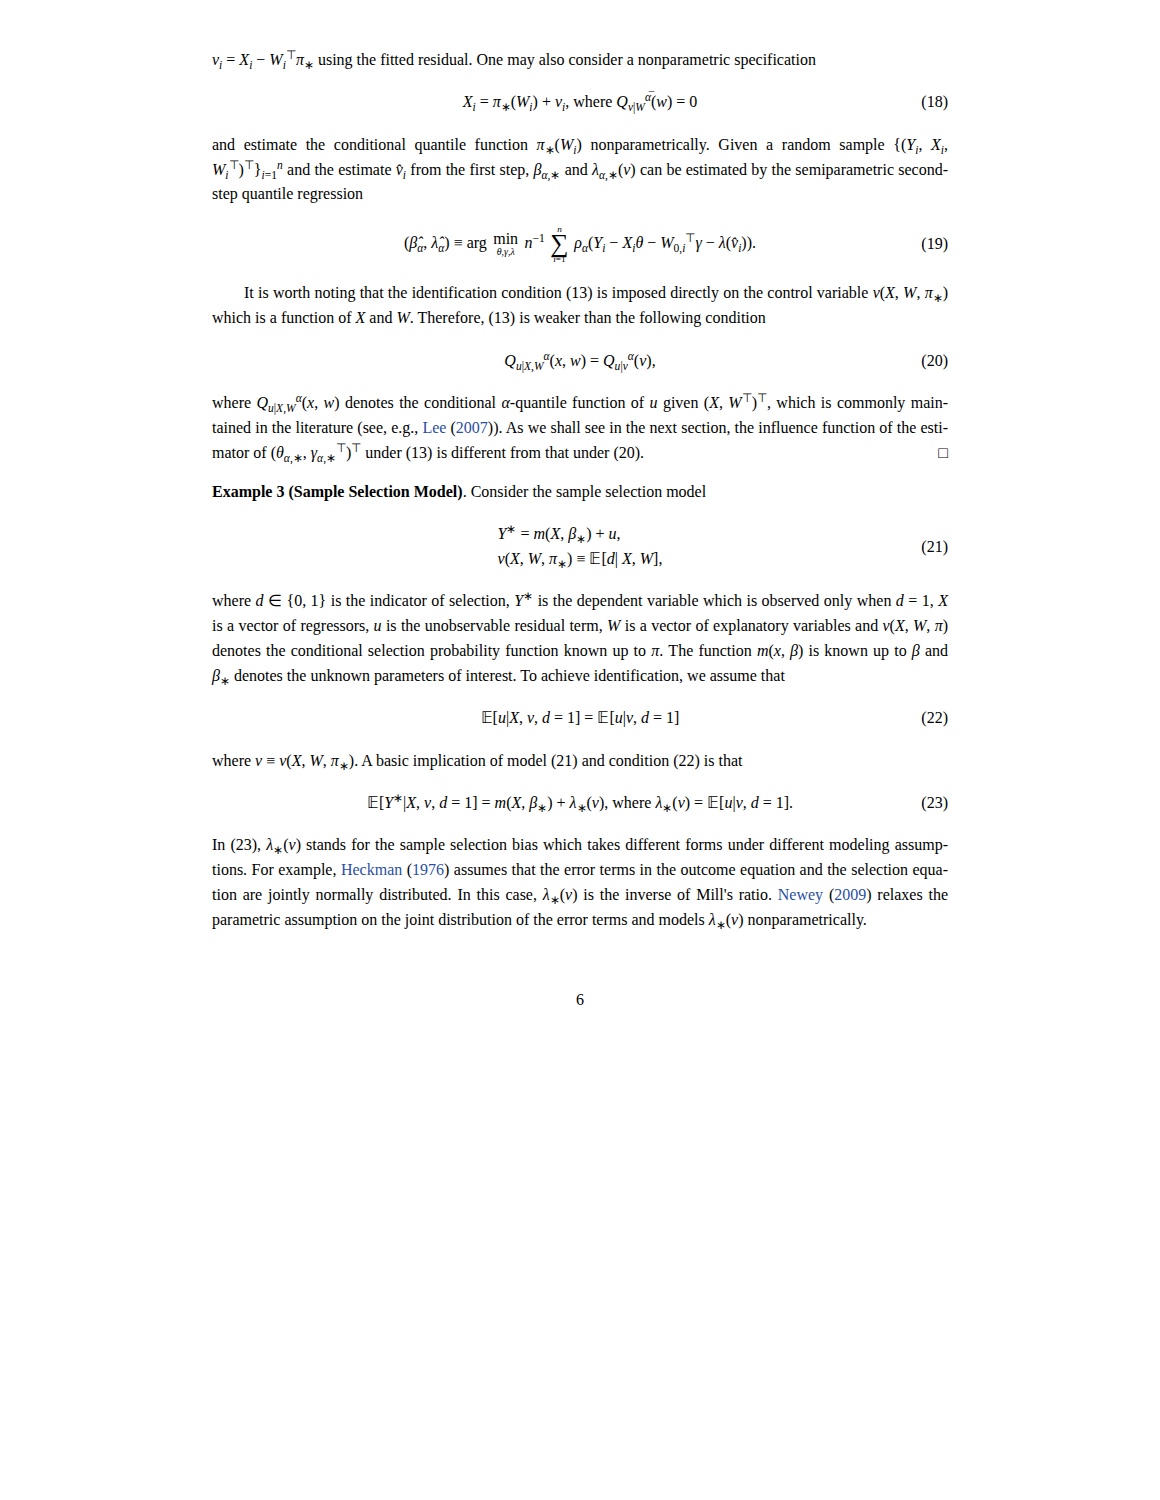vi = Xi − Wi⊤π∗ using the fitted residual. One may also consider a nonparametric specification
Xi = π∗(Wi) + vi, where Qv|Wα̅(w) = 0 (18)
and estimate the conditional quantile function π∗(Wi) nonparametrically. Given a random sample {(Yi, Xi, Wi⊤)⊤}i=1n and the estimate v̂i from the first step, βα,∗ and λα,∗(v) can be estimated by the semiparametric second-step quantile regression
(β̂α, λ̂α) ≡ arg minθ,γ,λ n−1 n∑i=1 ρα(Yi − Xiθ − W0,i⊤γ − λ(v̂i)). (19)
It is worth noting that the identification condition (13) is imposed directly on the control variable v(X, W, π∗) which is a function of X and W. Therefore, (13) is weaker than the following condition
Qu|X,Wα(x, w) = Qu|vα(v), (20)
where Qu|X,Wα(x, w) denotes the conditional α-quantile function of u given (X, W⊤)⊤, which is commonly maintained in the literature (see, e.g., Lee (2007)). As we shall see in the next section, the influence function of the estimator of (θα,∗, γα,∗⊤)⊤ under (13) is different from that under (20). □
Example 3 (Sample Selection Model). Consider the sample selection model
Y∗ = m(X, β∗) + u,
v(X, W, π∗) ≡ 𝔼[d| X, W], (21)
where d ∈ {0, 1} is the indicator of selection, Y∗ is the dependent variable which is observed only when d = 1, X is a vector of regressors, u is the unobservable residual term, W is a vector of explanatory variables and v(X, W, π) denotes the conditional selection probability function known up to π. The function m(x, β) is known up to β and β∗ denotes the unknown parameters of interest. To achieve identification, we assume that
𝔼[u|X, v, d = 1] = 𝔼[u|v, d = 1] (22)
where v ≡ v(X, W, π∗). A basic implication of model (21) and condition (22) is that
𝔼[Y∗|X, v, d = 1] = m(X, β∗) + λ∗(v), where λ∗(v) = 𝔼[u|v, d = 1]. (23)
In (23), λ∗(v) stands for the sample selection bias which takes different forms under different modeling assumptions. For example, Heckman (1976) assumes that the error terms in the outcome equation and the selection equation are jointly normally distributed. In this case, λ∗(v) is the inverse of Mill's ratio. Newey (2009) relaxes the parametric assumption on the joint distribution of the error terms and models λ∗(v) nonparametrically.
6